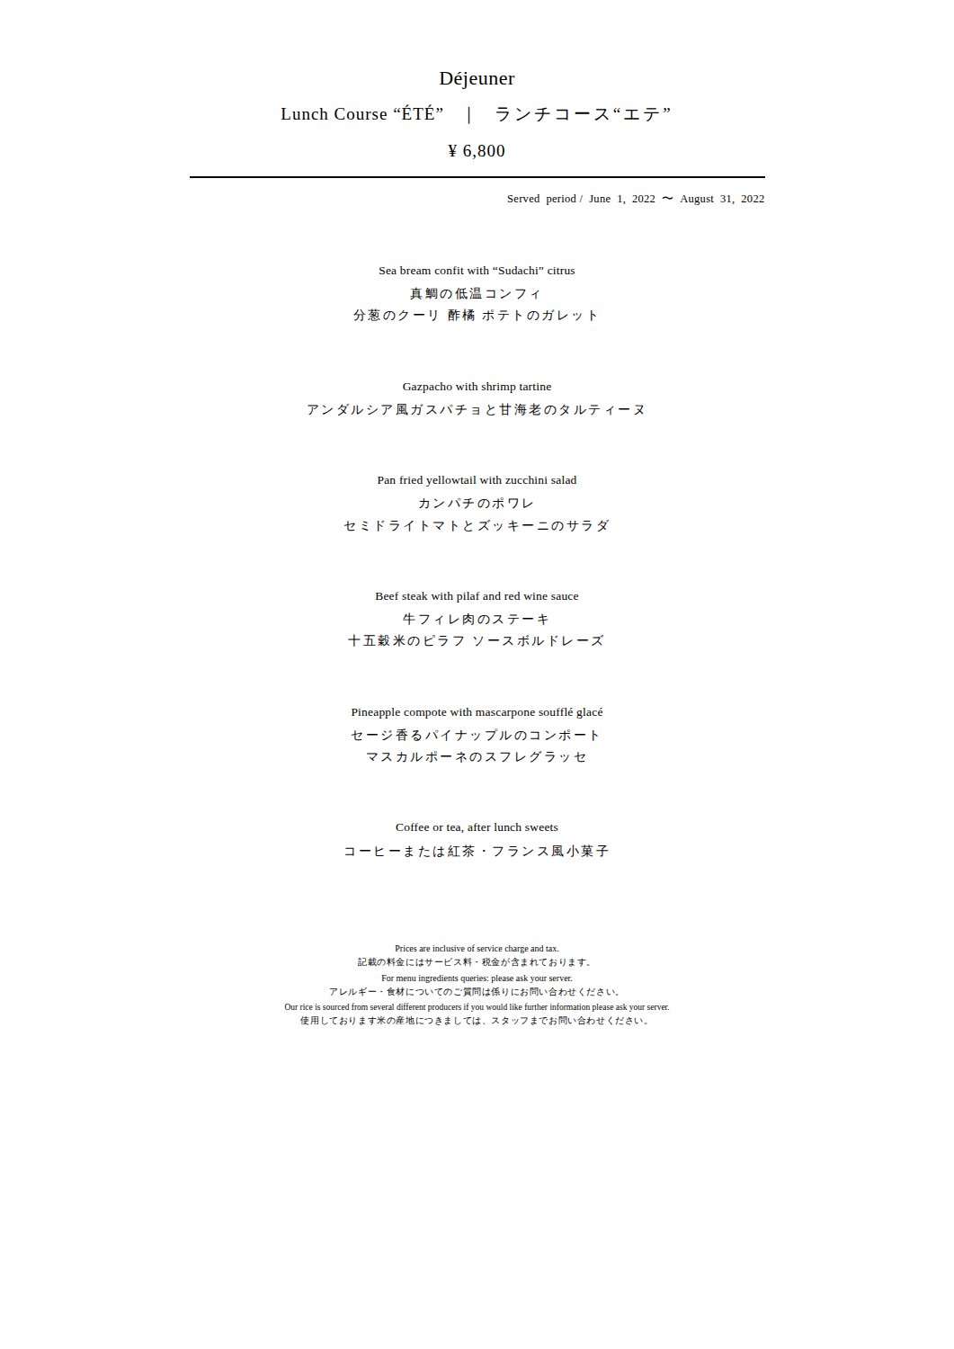Déjeuner
Lunch Course “ÉTÉ”｜ランチコース“エテ”
¥ 6,800
Served period / June 1, 2022 〜 August 31, 2022
Sea bream confit with “Sudachi” citrus
真鯛の低温コンフィ
分葱のクーリ 酢橘 ポテトのガレット
Gazpacho with shrimp tartine
アンダルシア風ガスパチョと甘海老のタルティーヌ
Pan fried yellowtail with zucchini salad
カンパチのポワレ
セミドライトマトとズッキーニのサラダ
Beef steak with pilaf and red wine sauce
牛フィレ肉のステーキ
十五穀米のピラフ ソースボルドレーズ
Pineapple compote with mascarpone soufflé glacé
セージ香るパイナップルのコンポート
マスカルポーネのスフレグラッセ
Coffee or tea, after lunch sweets
コーヒーまたは紅茶・フランス風小菓子
Prices are inclusive of service charge and tax.
記載の料金にはサービス料・税金が含まれております。
For menu ingredients queries: please ask your server.
アレルギー・食材についてのご質問は係りにお問い合わせください。
Our rice is sourced from several different producers if you would like further information please ask your server.
使用しております米の産地につきましては、スタッフまでお問い合わせください。